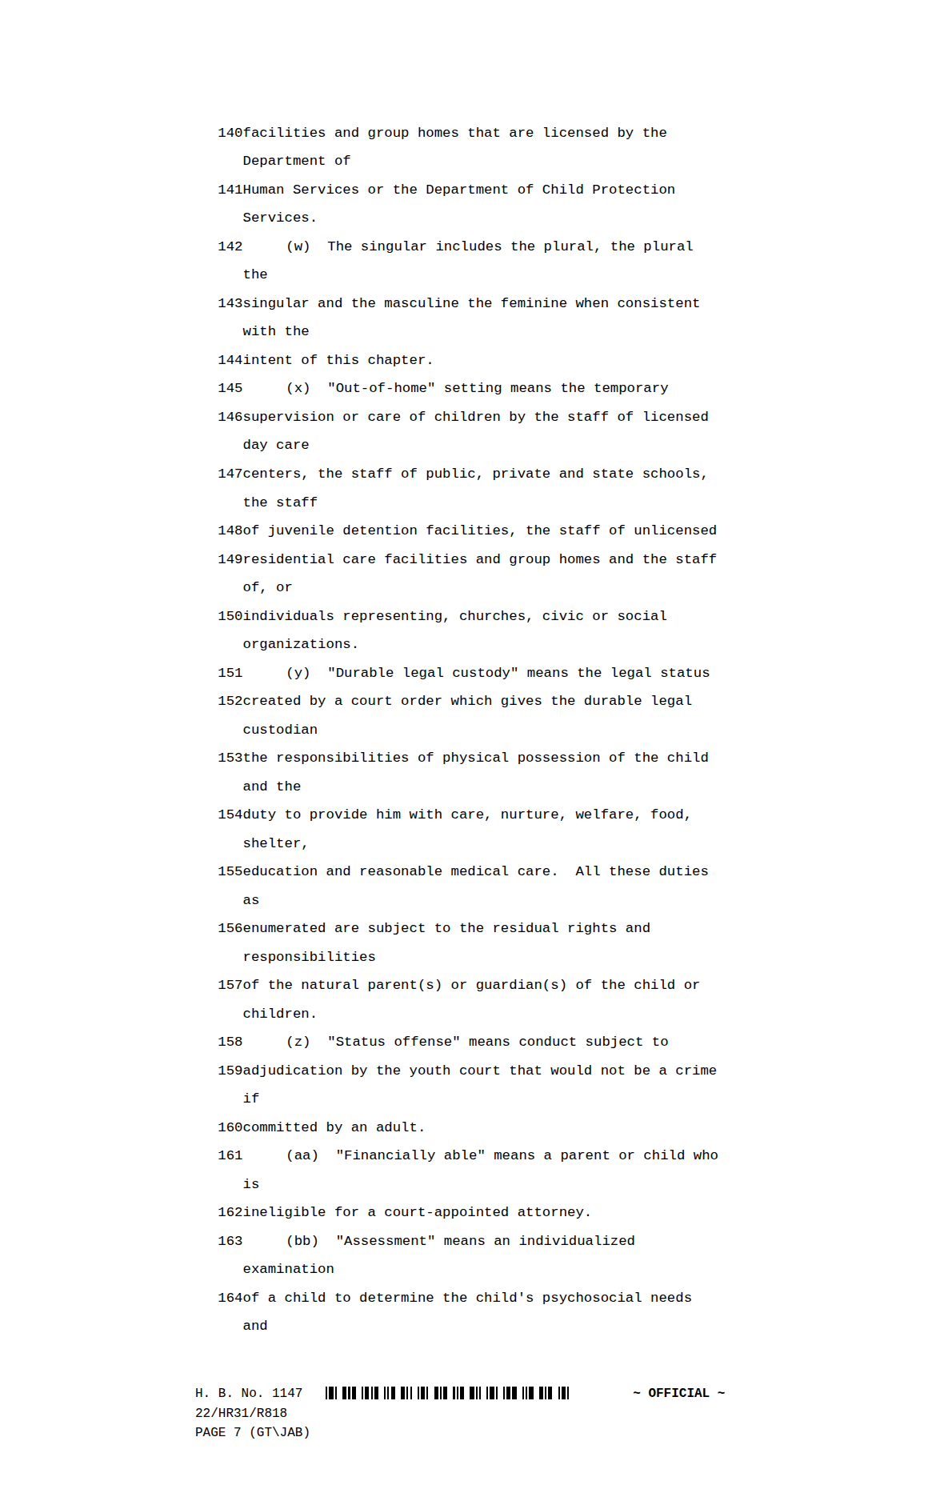| 140 | facilities and group homes that are licensed by the Department of |
| 141 | Human Services or the Department of Child Protection Services. |
| 142 | (w) The singular includes the plural, the plural the |
| 143 | singular and the masculine the feminine when consistent with the |
| 144 | intent of this chapter. |
| 145 | (x) "Out-of-home" setting means the temporary |
| 146 | supervision or care of children by the staff of licensed day care |
| 147 | centers, the staff of public, private and state schools, the staff |
| 148 | of juvenile detention facilities, the staff of unlicensed |
| 149 | residential care facilities and group homes and the staff of, or |
| 150 | individuals representing, churches, civic or social organizations. |
| 151 | (y) "Durable legal custody" means the legal status |
| 152 | created by a court order which gives the durable legal custodian |
| 153 | the responsibilities of physical possession of the child and the |
| 154 | duty to provide him with care, nurture, welfare, food, shelter, |
| 155 | education and reasonable medical care. All these duties as |
| 156 | enumerated are subject to the residual rights and responsibilities |
| 157 | of the natural parent(s) or guardian(s) of the child or children. |
| 158 | (z) "Status offense" means conduct subject to |
| 159 | adjudication by the youth court that would not be a crime if |
| 160 | committed by an adult. |
| 161 | (aa) "Financially able" means a parent or child who is |
| 162 | ineligible for a court-appointed attorney. |
| 163 | (bb) "Assessment" means an individualized examination |
| 164 | of a child to determine the child's psychosocial needs and |
H. B. No. 1147 ~ OFFICIAL ~
22/HR31/R818
PAGE 7 (GT\JAB)